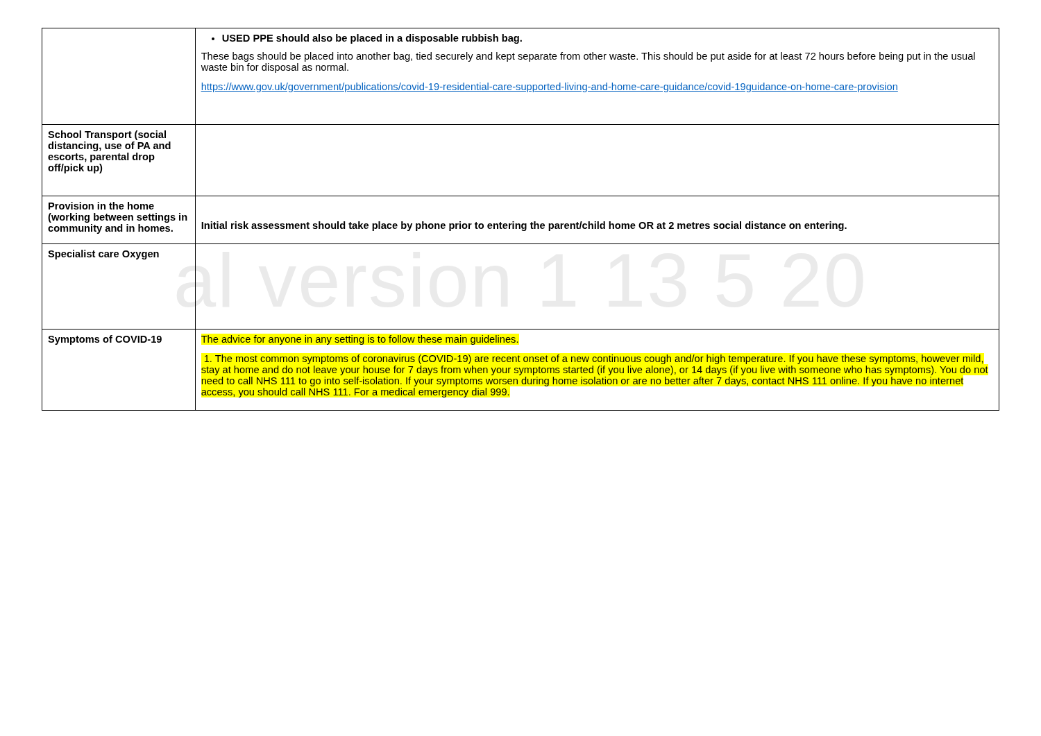al version 1 13 5 20
| | USED PPE should also be placed in a disposable rubbish bag. These bags should be placed into another bag, tied securely and kept separate from other waste. This should be put aside for at least 72 hours before being put in the usual waste bin for disposal as normal. https://www.gov.uk/government/publications/covid-19-residential-care-supported-living-and-home-care-guidance/covid-19guidance-on-home-care-provision |
| School Transport (social distancing, use of PA and escorts, parental drop off/pick up) | |
| Provision in the home (working between settings in community and in homes. | Initial risk assessment should take place by phone prior to entering the parent/child home OR at 2 metres social distance on entering. |
| Specialist care Oxygen | |
| Symptoms of COVID-19 | The advice for anyone in any setting is to follow these main guidelines. 1. The most common symptoms of coronavirus (COVID-19) are recent onset of a new continuous cough and/or high temperature. If you have these symptoms, however mild, stay at home and do not leave your house for 7 days from when your symptoms started (if you live alone), or 14 days (if you live with someone who has symptoms). You do not need to call NHS 111 to go into self-isolation. If your symptoms worsen during home isolation or are no better after 7 days, contact NHS 111 online. If you have no internet access, you should call NHS 111. For a medical emergency dial 999. |